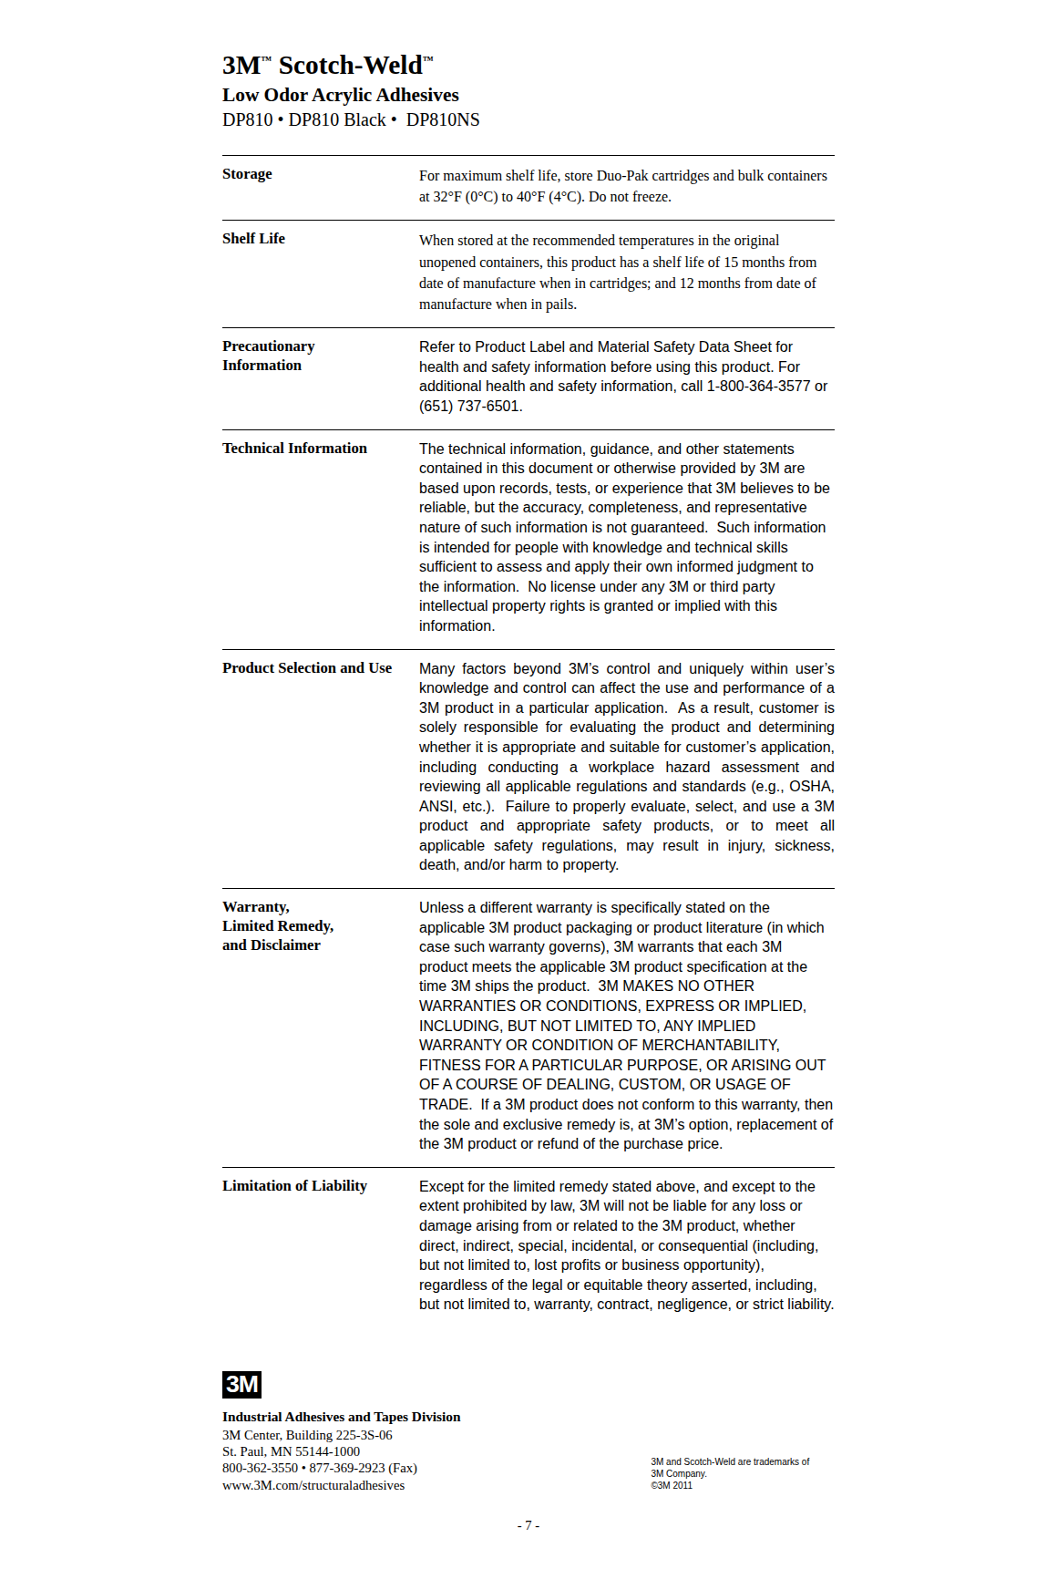3M™ Scotch-Weld™
Low Odor Acrylic Adhesives
DP810 • DP810 Black • DP810NS
| Storage | For maximum shelf life, store Duo-Pak cartridges and bulk containers at 32°F (0°C) to 40°F (4°C). Do not freeze. |
| Shelf Life | When stored at the recommended temperatures in the original unopened containers, this product has a shelf life of 15 months from date of manufacture when in cartridges; and 12 months from date of manufacture when in pails. |
| Precautionary Information | Refer to Product Label and Material Safety Data Sheet for health and safety information before using this product. For additional health and safety information, call 1-800-364-3577 or (651) 737-6501. |
| Technical Information | The technical information, guidance, and other statements contained in this document or otherwise provided by 3M are based upon records, tests, or experience that 3M believes to be reliable, but the accuracy, completeness, and representative nature of such information is not guaranteed. Such information is intended for people with knowledge and technical skills sufficient to assess and apply their own informed judgment to the information. No license under any 3M or third party intellectual property rights is granted or implied with this information. |
| Product Selection and Use | Many factors beyond 3M’s control and uniquely within user’s knowledge and control can affect the use and performance of a 3M product in a particular application. As a result, customer is solely responsible for evaluating the product and determining whether it is appropriate and suitable for customer’s application, including conducting a workplace hazard assessment and reviewing all applicable regulations and standards (e.g., OSHA, ANSI, etc.). Failure to properly evaluate, select, and use a 3M product and appropriate safety products, or to meet all applicable safety regulations, may result in injury, sickness, death, and/or harm to property. |
| Warranty, Limited Remedy, and Disclaimer | Unless a different warranty is specifically stated on the applicable 3M product packaging or product literature (in which case such warranty governs), 3M warrants that each 3M product meets the applicable 3M product specification at the time 3M ships the product. 3M MAKES NO OTHER WARRANTIES OR CONDITIONS, EXPRESS OR IMPLIED, INCLUDING, BUT NOT LIMITED TO, ANY IMPLIED WARRANTY OR CONDITION OF MERCHANTABILITY, FITNESS FOR A PARTICULAR PURPOSE, OR ARISING OUT OF A COURSE OF DEALING, CUSTOM, OR USAGE OF TRADE. If a 3M product does not conform to this warranty, then the sole and exclusive remedy is, at 3M’s option, replacement of the 3M product or refund of the purchase price. |
| Limitation of Liability | Except for the limited remedy stated above, and except to the extent prohibited by law, 3M will not be liable for any loss or damage arising from or related to the 3M product, whether direct, indirect, special, incidental, or consequential (including, but not limited to, lost profits or business opportunity), regardless of the legal or equitable theory asserted, including, but not limited to, warranty, contract, negligence, or strict liability. |
3M
Industrial Adhesives and Tapes Division
3M Center, Building 225-3S-06
St. Paul, MN 55144-1000
800-362-3550 • 877-369-2923 (Fax)
www.3M.com/structuraladhesives
3M and Scotch-Weld are trademarks of
3M Company.
©3M 2011
- 7 -